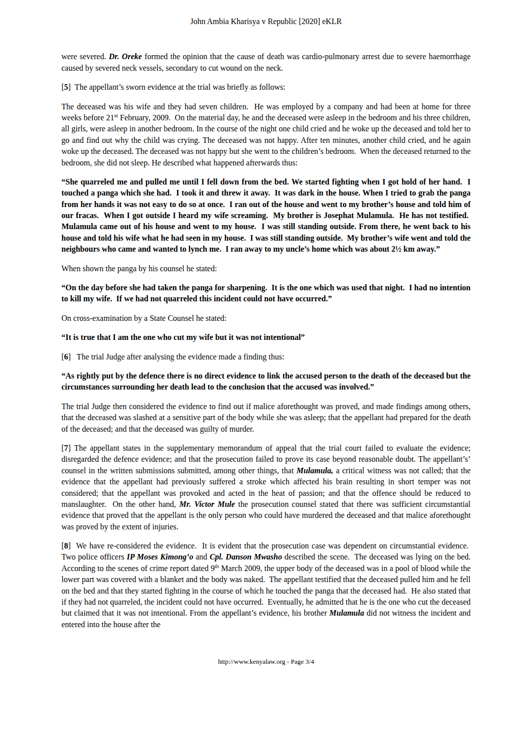John Ambia Kharisya v Republic [2020] eKLR
were severed. Dr. Oreke formed the opinion that the cause of death was cardio-pulmonary arrest due to severe haemorrhage caused by severed neck vessels, secondary to cut wound on the neck.
[5] The appellant’s sworn evidence at the trial was briefly as follows:
The deceased was his wife and they had seven children. He was employed by a company and had been at home for three weeks before 21st February, 2009. On the material day, he and the deceased were asleep in the bedroom and his three children, all girls, were asleep in another bedroom. In the course of the night one child cried and he woke up the deceased and told her to go and find out why the child was crying. The deceased was not happy. After ten minutes, another child cried, and he again woke up the deceased. The deceased was not happy but she went to the children’s bedroom. When the deceased returned to the bedroom, she did not sleep. He described what happened afterwards thus:
“She quarreled me and pulled me until I fell down from the bed. We started fighting when I got hold of her hand. I touched a panga which she had. I took it and threw it away. It was dark in the house. When I tried to grab the panga from her hands it was not easy to do so at once. I ran out of the house and went to my brother’s house and told him of our fracas. When I got outside I heard my wife screaming. My brother is Josephat Mulamula. He has not testified. Mulamula came out of his house and went to my house. I was still standing outside. From there, he went back to his house and told his wife what he had seen in my house. I was still standing outside. My brother’s wife went and told the neighbours who came and wanted to lynch me. I ran away to my uncle’s home which was about 2½ km away.”
When shown the panga by his counsel he stated:
“On the day before she had taken the panga for sharpening. It is the one which was used that night. I had no intention to kill my wife. If we had not quarreled this incident could not have occurred.”
On cross-examination by a State Counsel he stated:
“It is true that I am the one who cut my wife but it was not intentional”
[6] The trial Judge after analysing the evidence made a finding thus:
“As rightly put by the defence there is no direct evidence to link the accused person to the death of the deceased but the circumstances surrounding her death lead to the conclusion that the accused was involved.”
The trial Judge then considered the evidence to find out if malice aforethought was proved, and made findings among others, that the deceased was slashed at a sensitive part of the body while she was asleep; that the appellant had prepared for the death of the deceased; and that the deceased was guilty of murder.
[7] The appellant states in the supplementary memorandum of appeal that the trial court failed to evaluate the evidence; disregarded the defence evidence; and that the prosecution failed to prove its case beyond reasonable doubt. The appellant’s’ counsel in the written submissions submitted, among other things, that Mulamula, a critical witness was not called; that the evidence that the appellant had previously suffered a stroke which affected his brain resulting in short temper was not considered; that the appellant was provoked and acted in the heat of passion; and that the offence should be reduced to manslaughter. On the other hand, Mr. Victor Mule the prosecution counsel stated that there was sufficient circumstantial evidence that proved that the appellant is the only person who could have murdered the deceased and that malice aforethought was proved by the extent of injuries.
[8] We have re-considered the evidence. It is evident that the prosecution case was dependent on circumstantial evidence. Two police officers IP Moses Kimong’o and Cpl. Danson Mwasho described the scene. The deceased was lying on the bed. According to the scenes of crime report dated 9th March 2009, the upper body of the deceased was in a pool of blood while the lower part was covered with a blanket and the body was naked. The appellant testified that the deceased pulled him and he fell on the bed and that they started fighting in the course of which he touched the panga that the deceased had. He also stated that if they had not quarreled, the incident could not have occurred. Eventually, he admitted that he is the one who cut the deceased but claimed that it was not intentional. From the appellant’s evidence, his brother Mulamula did not witness the incident and entered into the house after the
http://www.kenyalaw.org - Page 3/4